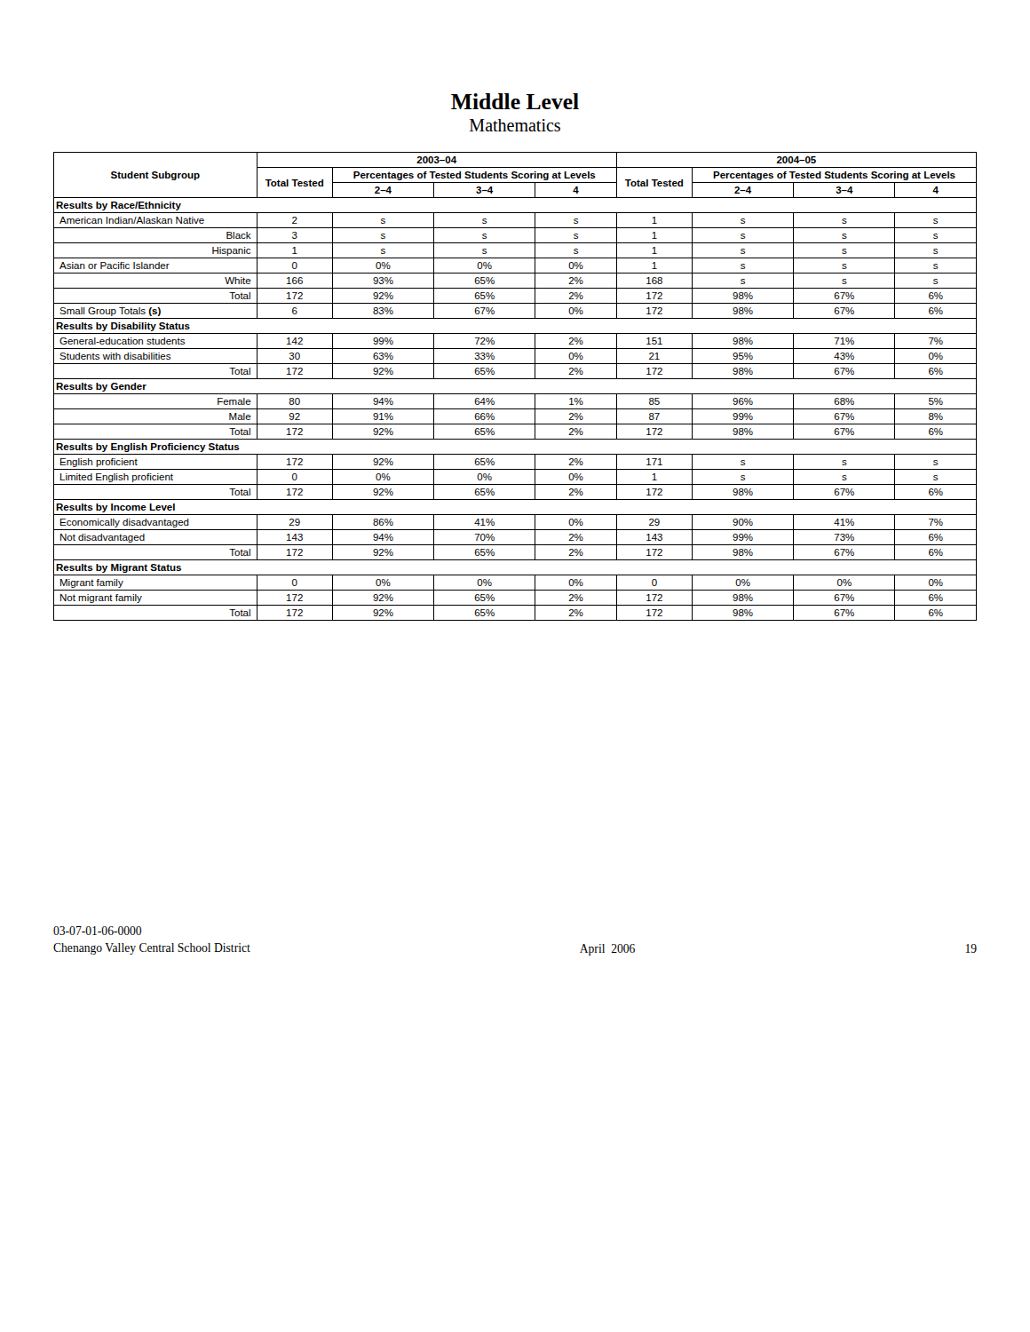Middle Level
Mathematics
| Student Subgroup | 2003–04 | 2004–05 |
| --- | --- | --- |
| Total Tested | Percentages of Tested Students Scoring at Levels | Total Tested | Percentages of Tested Students Scoring at Levels |
| 2–4 | 3–4 | 4 | 2–4 | 3–4 | 4 |
| Results by Race/Ethnicity |
| American Indian/Alaskan Native | 2 | s | s | s | 1 | s | s | s |
| Black | 3 | s | s | s | 1 | s | s | s |
| Hispanic | 1 | s | s | s | 1 | s | s | s |
| Asian or Pacific Islander | 0 | 0% | 0% | 0% | 1 | s | s | s |
| White | 166 | 93% | 65% | 2% | 168 | s | s | s |
| Total | 172 | 92% | 65% | 2% | 172 | 98% | 67% | 6% |
| Small Group Totals (s) | 6 | 83% | 67% | 0% | 172 | 98% | 67% | 6% |
| Results by Disability Status |
| General-education students | 142 | 99% | 72% | 2% | 151 | 98% | 71% | 7% |
| Students with disabilities | 30 | 63% | 33% | 0% | 21 | 95% | 43% | 0% |
| Total | 172 | 92% | 65% | 2% | 172 | 98% | 67% | 6% |
| Results by Gender |
| Female | 80 | 94% | 64% | 1% | 85 | 96% | 68% | 5% |
| Male | 92 | 91% | 66% | 2% | 87 | 99% | 67% | 8% |
| Total | 172 | 92% | 65% | 2% | 172 | 98% | 67% | 6% |
| Results by English Proficiency Status |
| English proficient | 172 | 92% | 65% | 2% | 171 | s | s | s |
| Limited English proficient | 0 | 0% | 0% | 0% | 1 | s | s | s |
| Total | 172 | 92% | 65% | 2% | 172 | 98% | 67% | 6% |
| Results by Income Level |
| Economically disadvantaged | 29 | 86% | 41% | 0% | 29 | 90% | 41% | 7% |
| Not disadvantaged | 143 | 94% | 70% | 2% | 143 | 99% | 73% | 6% |
| Total | 172 | 92% | 65% | 2% | 172 | 98% | 67% | 6% |
| Results by Migrant Status |
| Migrant family | 0 | 0% | 0% | 0% | 0 | 0% | 0% | 0% |
| Not migrant family | 172 | 92% | 65% | 2% | 172 | 98% | 67% | 6% |
| Total | 172 | 92% | 65% | 2% | 172 | 98% | 67% | 6% |
03-07-01-06-0000
Chenango Valley Central School District
April 2006
19